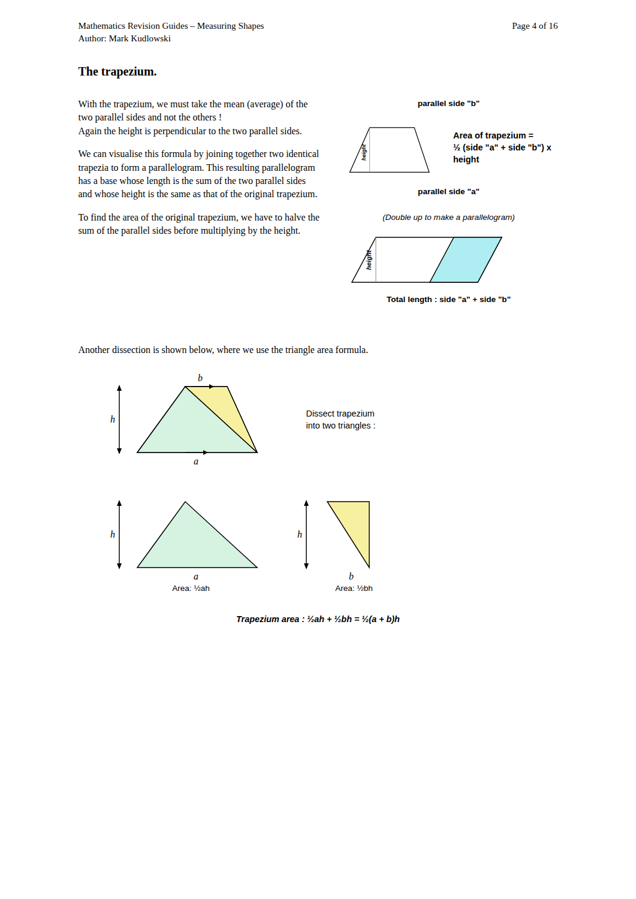Mathematics Revision Guides – Measuring Shapes
Author: Mark Kudlowski
Page 4 of 16
The trapezium.
With the trapezium, we must take the mean (average) of the two parallel sides and not the others !
Again the height is perpendicular to the two parallel sides.
We can visualise this formula by joining together two identical trapezia to form a parallelogram. This resulting parallelogram has a base whose length is the sum of the two parallel sides and whose height is the same as that of the original trapezium.
To find the area of the original trapezium, we have to halve the sum of the parallel sides before multiplying by the height.
parallel side "b"
height
Area of trapezium =
½ (side "a" + side "b") x height
parallel side "a"
(Double up to make a parallelogram)
height
Total length : side "a" + side "b"
Another dissection is shown below, where we use the triangle area formula.
h b a
Dissect trapezium
into two triangles :
h a
Area: ½ah
h b
Area: ½bh
Trapezium area : ½ah + ½bh = ½(a + b)h